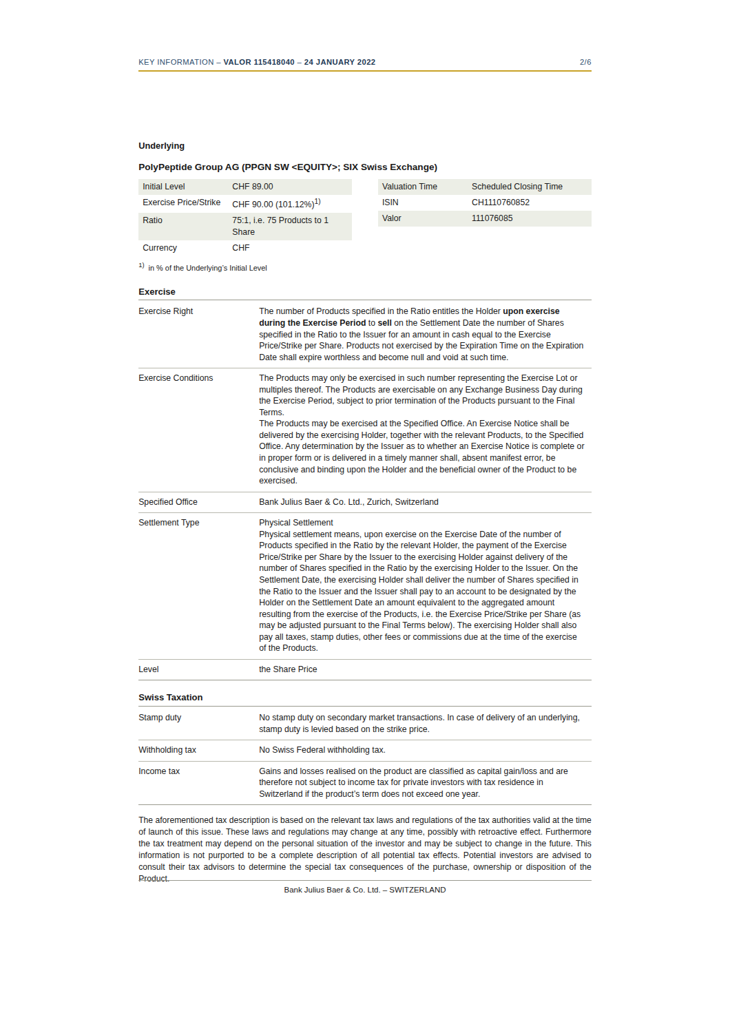Key Information – Valor 115418040 – 24 January 2022
2/6
Underlying
PolyPeptide Group AG (PPGN SW <EQUITY>; SIX Swiss Exchange)
| Initial Level | CHF 89.00 |
| Exercise Price/Strike | CHF 90.00 (101.12%) 1) |
| Ratio | 75:1, i.e. 75 Products to 1 Share |
| Currency | CHF |
| Valuation Time | Scheduled Closing Time |
| ISIN | CH1110760852 |
| Valor | 111076085 |
1) in % of the Underlying’s Initial Level
Exercise
| Exercise Right | The number of Products specified in the Ratio entitles the Holder upon exercise during the Exercise Period to sell on the Settlement Date the number of Shares specified in the Ratio to the Issuer for an amount in cash equal to the Exercise Price/Strike per Share. Products not exercised by the Expiration Time on the Expiration Date shall expire worthless and become null and void at such time. |
| Exercise Conditions | The Products may only be exercised in such number representing the Exercise Lot or multiples thereof. The Products are exercisable on any Exchange Business Day during the Exercise Period, subject to prior termination of the Products pursuant to the Final Terms. The Products may be exercised at the Specified Office. An Exercise Notice shall be delivered by the exercising Holder, together with the relevant Products, to the Specified Office. Any determination by the Issuer as to whether an Exercise Notice is complete or in proper form or is delivered in a timely manner shall, absent manifest error, be conclusive and binding upon the Holder and the beneficial owner of the Product to be exercised. |
| Specified Office | Bank Julius Baer & Co. Ltd., Zurich, Switzerland |
| Settlement Type | Physical Settlement Physical settlement means, upon exercise on the Exercise Date of the number of Products specified in the Ratio by the relevant Holder, the payment of the Exercise Price/Strike per Share by the Issuer to the exercising Holder against delivery of the number of Shares specified in the Ratio by the exercising Holder to the Issuer. On the Settlement Date, the exercising Holder shall deliver the number of Shares specified in the Ratio to the Issuer and the Issuer shall pay to an account to be designated by the Holder on the Settlement Date an amount equivalent to the aggregated amount resulting from the exercise of the Products, i.e. the Exercise Price/Strike per Share (as may be adjusted pursuant to the Final Terms below). The exercising Holder shall also pay all taxes, stamp duties, other fees or commissions due at the time of the exercise of the Products. |
| Level | the Share Price |
Swiss Taxation
| Stamp duty | No stamp duty on secondary market transactions. In case of delivery of an underlying, stamp duty is levied based on the strike price. |
| Withholding tax | No Swiss Federal withholding tax. |
| Income tax | Gains and losses realised on the product are classified as capital gain/loss and are therefore not subject to income tax for private investors with tax residence in Switzerland if the product’s term does not exceed one year. |
The aforementioned tax description is based on the relevant tax laws and regulations of the tax authorities valid at the time of launch of this issue. These laws and regulations may change at any time, possibly with retroactive effect. Furthermore the tax treatment may depend on the personal situation of the investor and may be subject to change in the future. This information is not purported to be a complete description of all potential tax effects. Potential investors are advised to consult their tax advisors to determine the special tax consequences of the purchase, ownership or disposition of the Product.
Bank Julius Baer & Co. Ltd. – SWITZERLAND